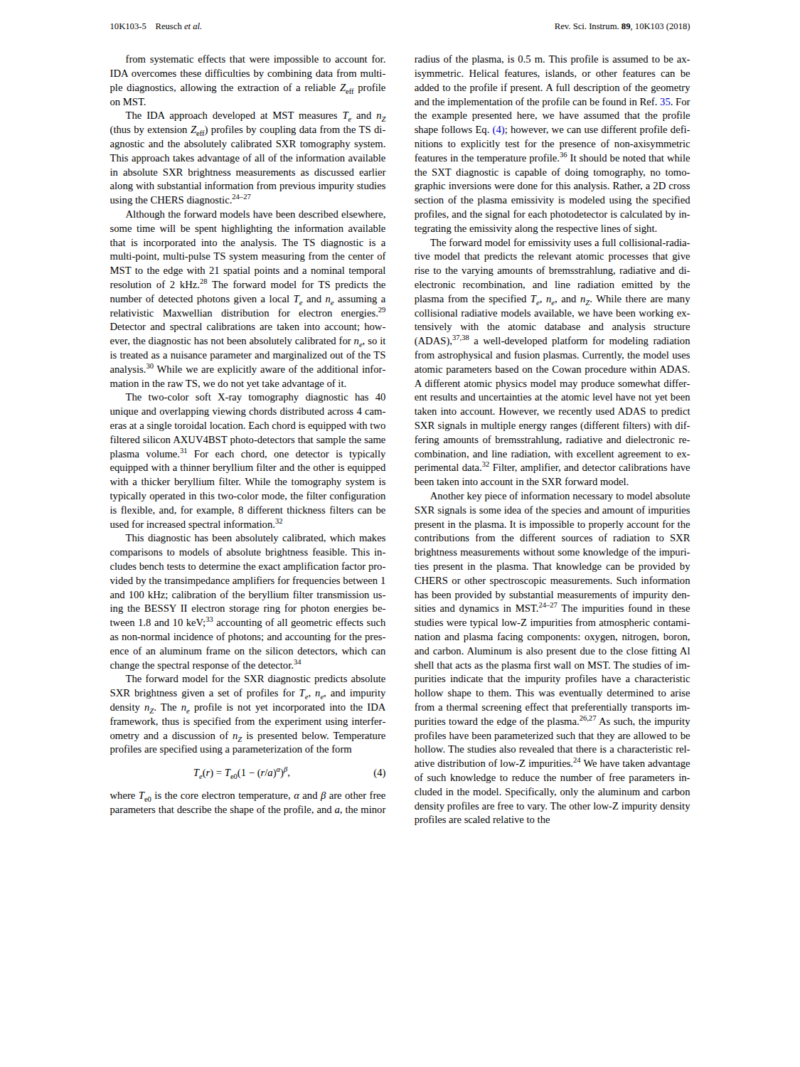10K103-5 Reusch et al.
Rev. Sci. Instrum. 89, 10K103 (2018)
from systematic effects that were impossible to account for. IDA overcomes these difficulties by combining data from multiple diagnostics, allowing the extraction of a reliable Zeff profile on MST.
The IDA approach developed at MST measures Te and nZ (thus by extension Zeff) profiles by coupling data from the TS diagnostic and the absolutely calibrated SXR tomography system. This approach takes advantage of all of the information available in absolute SXR brightness measurements as discussed earlier along with substantial information from previous impurity studies using the CHERS diagnostic.24–27
Although the forward models have been described elsewhere, some time will be spent highlighting the information available that is incorporated into the analysis. The TS diagnostic is a multi-point, multi-pulse TS system measuring from the center of MST to the edge with 21 spatial points and a nominal temporal resolution of 2 kHz.28 The forward model for TS predicts the number of detected photons given a local Te and ne assuming a relativistic Maxwellian distribution for electron energies.29 Detector and spectral calibrations are taken into account; however, the diagnostic has not been absolutely calibrated for ne, so it is treated as a nuisance parameter and marginalized out of the TS analysis.30 While we are explicitly aware of the additional information in the raw TS, we do not yet take advantage of it.
The two-color soft X-ray tomography diagnostic has 40 unique and overlapping viewing chords distributed across 4 cameras at a single toroidal location. Each chord is equipped with two filtered silicon AXUV4BST photo-detectors that sample the same plasma volume.31 For each chord, one detector is typically equipped with a thinner beryllium filter and the other is equipped with a thicker beryllium filter. While the tomography system is typically operated in this two-color mode, the filter configuration is flexible, and, for example, 8 different thickness filters can be used for increased spectral information.32
This diagnostic has been absolutely calibrated, which makes comparisons to models of absolute brightness feasible. This includes bench tests to determine the exact amplification factor provided by the transimpedance amplifiers for frequencies between 1 and 100 kHz; calibration of the beryllium filter transmission using the BESSY II electron storage ring for photon energies between 1.8 and 10 keV;33 accounting of all geometric effects such as non-normal incidence of photons; and accounting for the presence of an aluminum frame on the silicon detectors, which can change the spectral response of the detector.34
The forward model for the SXR diagnostic predicts absolute SXR brightness given a set of profiles for Te, ne, and impurity density nZ. The ne profile is not yet incorporated into the IDA framework, thus is specified from the experiment using interferometry and a discussion of nZ is presented below. Temperature profiles are specified using a parameterization of the form
Te(r) = Te0(1 − (r/a)α)β, (4)
where Te0 is the core electron temperature, α and β are other free parameters that describe the shape of the profile, and a, the minor radius of the plasma, is 0.5 m. This profile is assumed to be axisymmetric. Helical features, islands, or other features can be added to the profile if present. A full description of the geometry and the implementation of the profile can be found in Ref. 35. For the example presented here, we have assumed that the profile shape follows Eq. (4); however, we can use different profile definitions to explicitly test for the presence of non-axisymmetric features in the temperature profile.36 It should be noted that while the SXT diagnostic is capable of doing tomography, no tomographic inversions were done for this analysis. Rather, a 2D cross section of the plasma emissivity is modeled using the specified profiles, and the signal for each photodetector is calculated by integrating the emissivity along the respective lines of sight.
The forward model for emissivity uses a full collisional-radiative model that predicts the relevant atomic processes that give rise to the varying amounts of bremsstrahlung, radiative and dielectronic recombination, and line radiation emitted by the plasma from the specified Te, ne, and nZ. While there are many collisional radiative models available, we have been working extensively with the atomic database and analysis structure (ADAS),37,38 a well-developed platform for modeling radiation from astrophysical and fusion plasmas. Currently, the model uses atomic parameters based on the Cowan procedure within ADAS. A different atomic physics model may produce somewhat different results and uncertainties at the atomic level have not yet been taken into account. However, we recently used ADAS to predict SXR signals in multiple energy ranges (different filters) with differing amounts of bremsstrahlung, radiative and dielectronic recombination, and line radiation, with excellent agreement to experimental data.32 Filter, amplifier, and detector calibrations have been taken into account in the SXR forward model.
Another key piece of information necessary to model absolute SXR signals is some idea of the species and amount of impurities present in the plasma. It is impossible to properly account for the contributions from the different sources of radiation to SXR brightness measurements without some knowledge of the impurities present in the plasma. That knowledge can be provided by CHERS or other spectroscopic measurements. Such information has been provided by substantial measurements of impurity densities and dynamics in MST.24–27 The impurities found in these studies were typical low-Z impurities from atmospheric contamination and plasma facing components: oxygen, nitrogen, boron, and carbon. Aluminum is also present due to the close fitting Al shell that acts as the plasma first wall on MST. The studies of impurities indicate that the impurity profiles have a characteristic hollow shape to them. This was eventually determined to arise from a thermal screening effect that preferentially transports impurities toward the edge of the plasma.26,27 As such, the impurity profiles have been parameterized such that they are allowed to be hollow. The studies also revealed that there is a characteristic relative distribution of low-Z impurities.24 We have taken advantage of such knowledge to reduce the number of free parameters included in the model. Specifically, only the aluminum and carbon density profiles are free to vary. The other low-Z impurity density profiles are scaled relative to the